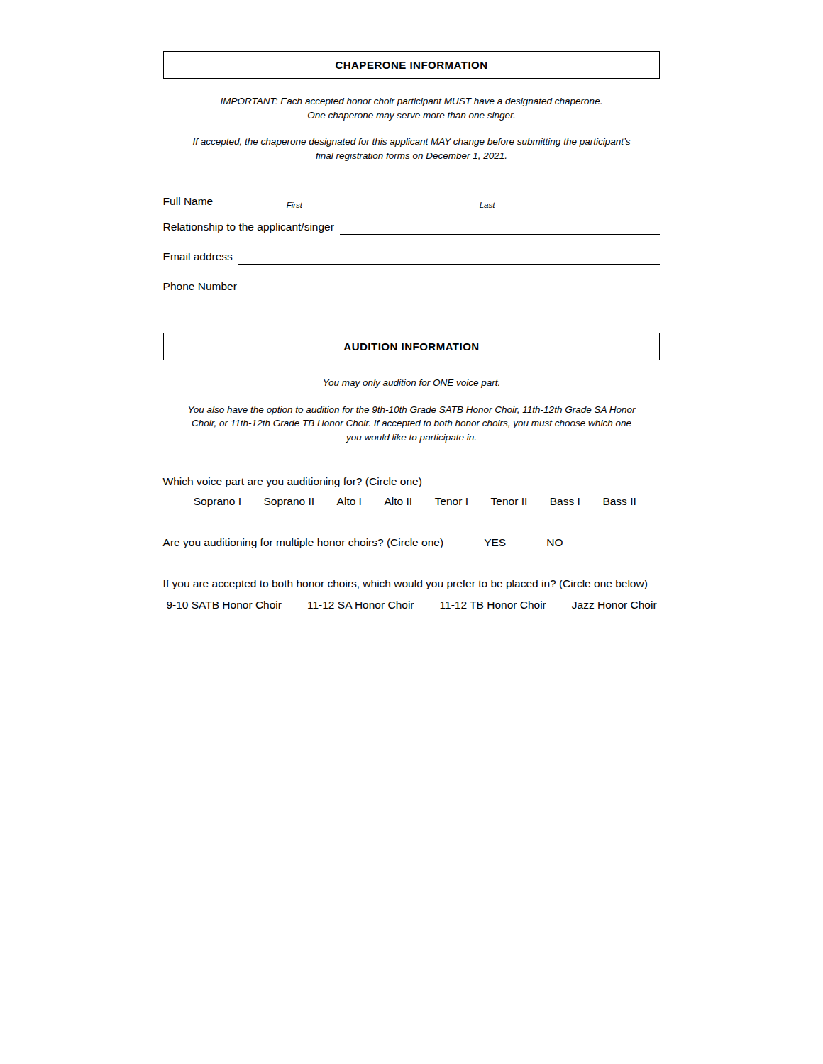CHAPERONE INFORMATION
IMPORTANT: Each accepted honor choir participant MUST have a designated chaperone.
One chaperone may serve more than one singer.
If accepted, the chaperone designated for this applicant MAY change before submitting the participant’s final registration forms on December 1, 2021.
Full Name
First
Last
Relationship to the applicant/singer
Email address
Phone Number
AUDITION INFORMATION
You may only audition for ONE voice part.
You also have the option to audition for the 9th-10th Grade SATB Honor Choir, 11th-12th Grade SA Honor Choir, or 11th-12th Grade TB Honor Choir. If accepted to both honor choirs, you must choose which one you would like to participate in.
Which voice part are you auditioning for? (Circle one)
Soprano I Soprano II Alto I Alto II Tenor I Tenor II Bass I Bass II
Are you auditioning for multiple honor choirs? (Circle one) YES NO
If you are accepted to both honor choirs, which would you prefer to be placed in? (Circle one below)
9-10 SATB Honor Choir 11-12 SA Honor Choir 11-12 TB Honor Choir Jazz Honor Choir